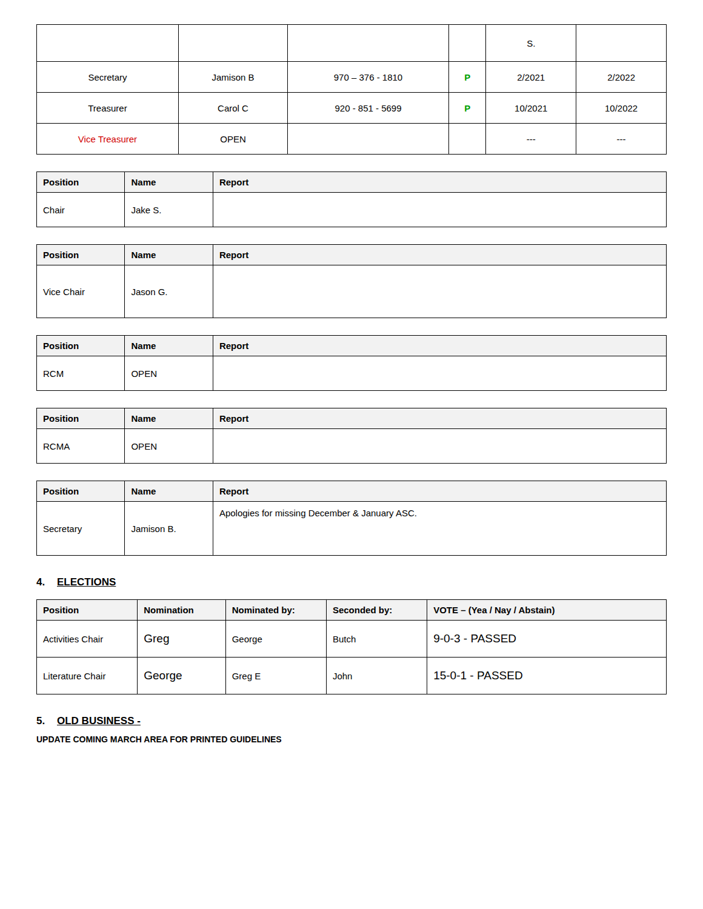| | | | | S. | |
| Secretary | Jamison B | 970 – 376 - 1810 | P | 2/2021 | 2/2022 |
| Treasurer | Carol C | 920 - 851 - 5699 | P | 10/2021 | 10/2022 |
| Vice Treasurer | OPEN | | | --- | --- |
| Position | Name | Report |
| --- | --- | --- |
| Chair | Jake S. | |
| Position | Name | Report |
| --- | --- | --- |
| Vice Chair | Jason G. | |
| Position | Name | Report |
| --- | --- | --- |
| RCM | OPEN | |
| Position | Name | Report |
| --- | --- | --- |
| RCMA | OPEN | |
| Position | Name | Report |
| --- | --- | --- |
| Secretary | Jamison B. | Apologies for missing December & January ASC. |
4. ELECTIONS
| Position | Nomination | Nominated by: | Seconded by: | VOTE – (Yea / Nay / Abstain) |
| --- | --- | --- | --- | --- |
| Activities Chair | Greg | George | Butch | 9-0-3 - PASSED |
| Literature Chair | George | Greg E | John | 15-0-1 - PASSED |
5. OLD BUSINESS -
UPDATE COMING MARCH AREA FOR PRINTED GUIDELINES